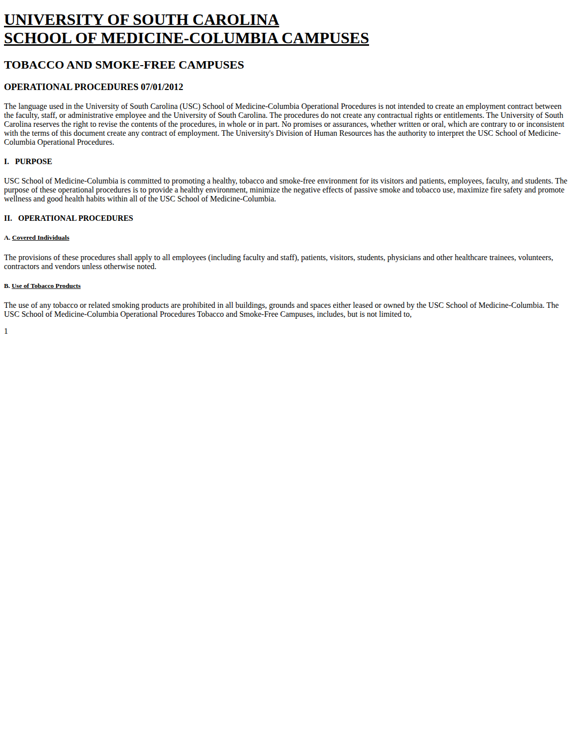UNIVERSITY OF SOUTH CAROLINA
SCHOOL OF MEDICINE-COLUMBIA CAMPUSES
TOBACCO AND SMOKE-FREE CAMPUSES
OPERATIONAL PROCEDURES 07/01/2012
The language used in the University of South Carolina (USC) School of Medicine-Columbia Operational Procedures is not intended to create an employment contract between the faculty, staff, or administrative employee and the University of South Carolina. The procedures do not create any contractual rights or entitlements. The University of South Carolina reserves the right to revise the contents of the procedures, in whole or in part. No promises or assurances, whether written or oral, which are contrary to or inconsistent with the terms of this document create any contract of employment. The University's Division of Human Resources has the authority to interpret the USC School of Medicine-Columbia Operational Procedures.
I. PURPOSE
USC School of Medicine-Columbia is committed to promoting a healthy, tobacco and smoke-free environment for its visitors and patients, employees, faculty, and students. The purpose of these operational procedures is to provide a healthy environment, minimize the negative effects of passive smoke and tobacco use, maximize fire safety and promote wellness and good health habits within all of the USC School of Medicine-Columbia.
II. OPERATIONAL PROCEDURES
A. Covered Individuals
The provisions of these procedures shall apply to all employees (including faculty and staff), patients, visitors, students, physicians and other healthcare trainees, volunteers, contractors and vendors unless otherwise noted.
B. Use of Tobacco Products
The use of any tobacco or related smoking products are prohibited in all buildings, grounds and spaces either leased or owned by the USC School of Medicine-Columbia. The USC School of Medicine-Columbia Operational Procedures Tobacco and Smoke-Free Campuses, includes, but is not limited to,
1